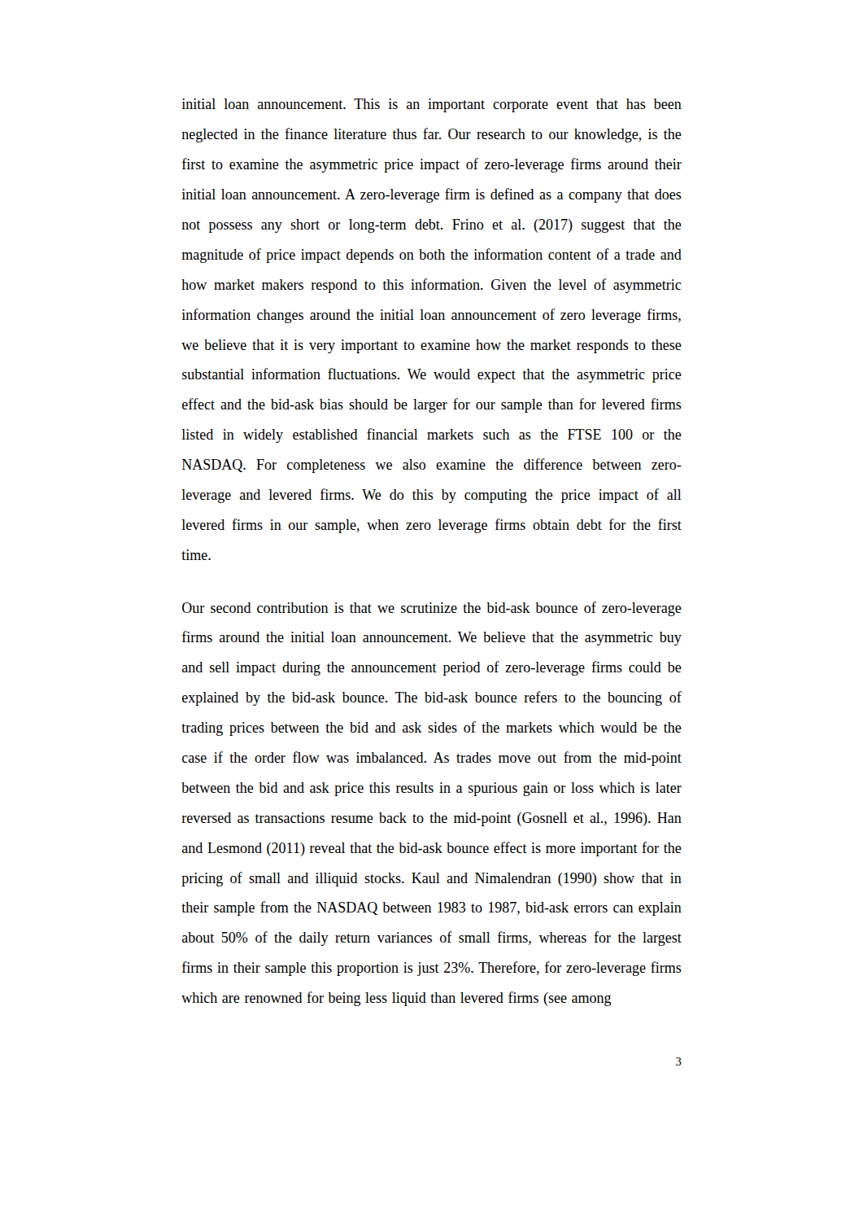initial loan announcement. This is an important corporate event that has been neglected in the finance literature thus far. Our research to our knowledge, is the first to examine the asymmetric price impact of zero-leverage firms around their initial loan announcement. A zero-leverage firm is defined as a company that does not possess any short or long-term debt. Frino et al. (2017) suggest that the magnitude of price impact depends on both the information content of a trade and how market makers respond to this information. Given the level of asymmetric information changes around the initial loan announcement of zero leverage firms, we believe that it is very important to examine how the market responds to these substantial information fluctuations. We would expect that the asymmetric price effect and the bid-ask bias should be larger for our sample than for levered firms listed in widely established financial markets such as the FTSE 100 or the NASDAQ. For completeness we also examine the difference between zero-leverage and levered firms. We do this by computing the price impact of all levered firms in our sample, when zero leverage firms obtain debt for the first time.
Our second contribution is that we scrutinize the bid-ask bounce of zero-leverage firms around the initial loan announcement. We believe that the asymmetric buy and sell impact during the announcement period of zero-leverage firms could be explained by the bid-ask bounce. The bid-ask bounce refers to the bouncing of trading prices between the bid and ask sides of the markets which would be the case if the order flow was imbalanced. As trades move out from the mid-point between the bid and ask price this results in a spurious gain or loss which is later reversed as transactions resume back to the mid-point (Gosnell et al., 1996). Han and Lesmond (2011) reveal that the bid-ask bounce effect is more important for the pricing of small and illiquid stocks. Kaul and Nimalendran (1990) show that in their sample from the NASDAQ between 1983 to 1987, bid-ask errors can explain about 50% of the daily return variances of small firms, whereas for the largest firms in their sample this proportion is just 23%. Therefore, for zero-leverage firms which are renowned for being less liquid than levered firms (see among
3